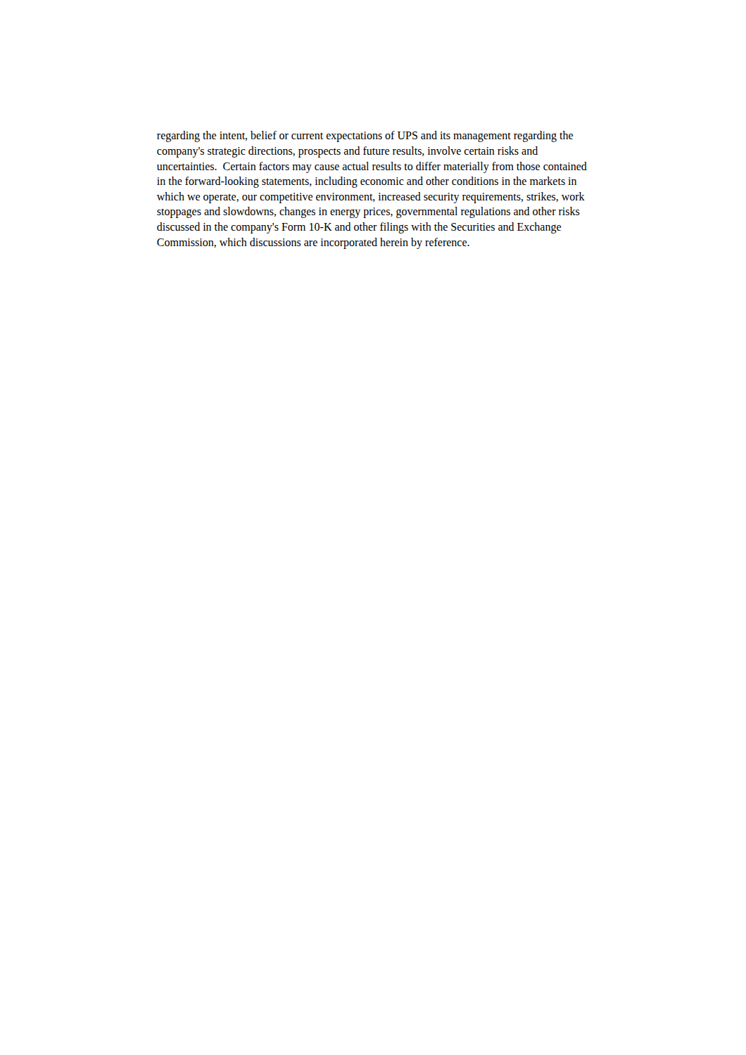regarding the intent, belief or current expectations of UPS and its management regarding the company's strategic directions, prospects and future results, involve certain risks and uncertainties. Certain factors may cause actual results to differ materially from those contained in the forward-looking statements, including economic and other conditions in the markets in which we operate, our competitive environment, increased security requirements, strikes, work stoppages and slowdowns, changes in energy prices, governmental regulations and other risks discussed in the company's Form 10-K and other filings with the Securities and Exchange Commission, which discussions are incorporated herein by reference.